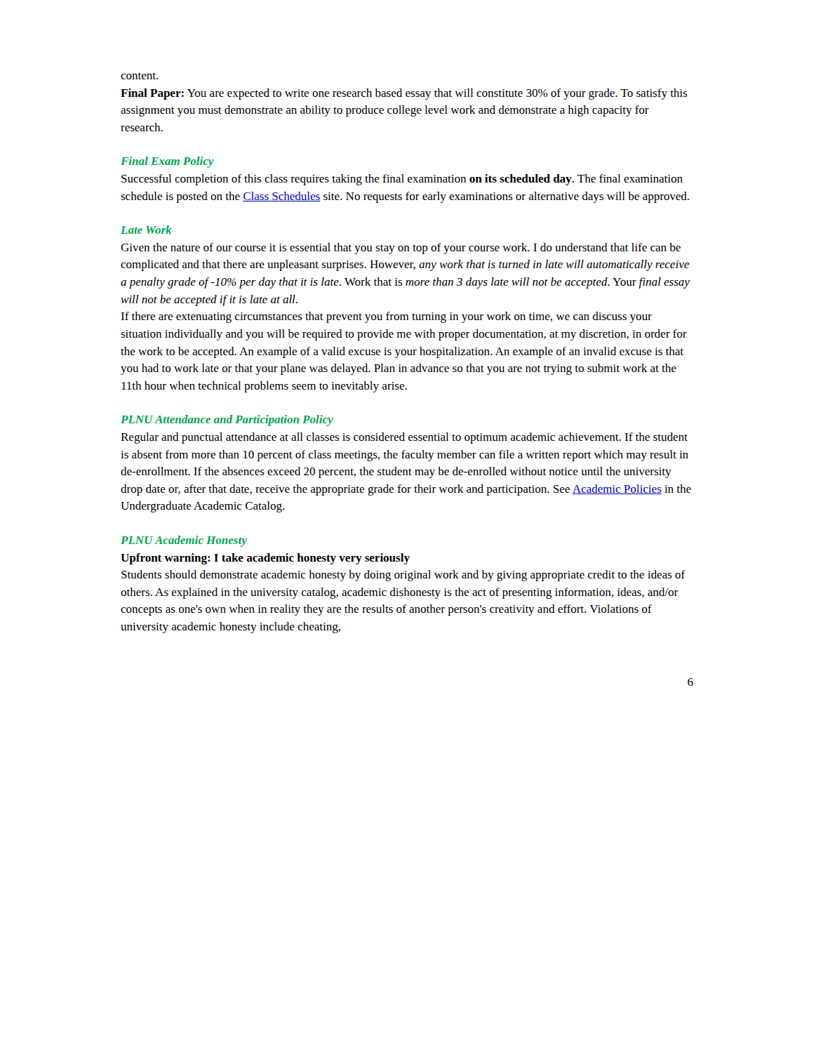content.
Final Paper: You are expected to write one research based essay that will constitute 30% of your grade. To satisfy this assignment you must demonstrate an ability to produce college level work and demonstrate a high capacity for research.
Final Exam Policy
Successful completion of this class requires taking the final examination on its scheduled day. The final examination schedule is posted on the Class Schedules site. No requests for early examinations or alternative days will be approved.
Late Work
Given the nature of our course it is essential that you stay on top of your course work. I do understand that life can be complicated and that there are unpleasant surprises. However, any work that is turned in late will automatically receive a penalty grade of -10% per day that it is late. Work that is more than 3 days late will not be accepted. Your final essay will not be accepted if it is late at all.
If there are extenuating circumstances that prevent you from turning in your work on time, we can discuss your situation individually and you will be required to provide me with proper documentation, at my discretion, in order for the work to be accepted. An example of a valid excuse is your hospitalization. An example of an invalid excuse is that you had to work late or that your plane was delayed. Plan in advance so that you are not trying to submit work at the 11th hour when technical problems seem to inevitably arise.
PLNU Attendance and Participation Policy
Regular and punctual attendance at all classes is considered essential to optimum academic achievement. If the student is absent from more than 10 percent of class meetings, the faculty member can file a written report which may result in de-enrollment. If the absences exceed 20 percent, the student may be de-enrolled without notice until the university drop date or, after that date, receive the appropriate grade for their work and participation. See Academic Policies in the Undergraduate Academic Catalog.
PLNU Academic Honesty
Upfront warning: I take academic honesty very seriously
Students should demonstrate academic honesty by doing original work and by giving appropriate credit to the ideas of others. As explained in the university catalog, academic dishonesty is the act of presenting information, ideas, and/or concepts as one's own when in reality they are the results of another person's creativity and effort. Violations of university academic honesty include cheating,
6